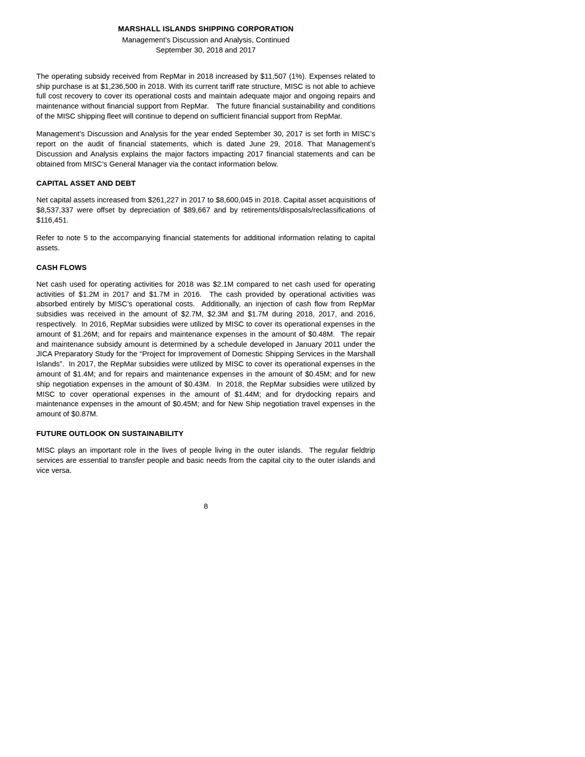MARSHALL ISLANDS SHIPPING CORPORATION
Management’s Discussion and Analysis, Continued
September 30, 2018 and 2017
The operating subsidy received from RepMar in 2018 increased by $11,507 (1%). Expenses related to ship purchase is at $1,236,500 in 2018. With its current tariff rate structure, MISC is not able to achieve full cost recovery to cover its operational costs and maintain adequate major and ongoing repairs and maintenance without financial support from RepMar. The future financial sustainability and conditions of the MISC shipping fleet will continue to depend on sufficient financial support from RepMar.
Management’s Discussion and Analysis for the year ended September 30, 2017 is set forth in MISC’s report on the audit of financial statements, which is dated June 29, 2018. That Management’s Discussion and Analysis explains the major factors impacting 2017 financial statements and can be obtained from MISC’s General Manager via the contact information below.
Capital Asset and Debt
Net capital assets increased from $261,227 in 2017 to $8,600,045 in 2018. Capital asset acquisitions of $8,537,337 were offset by depreciation of $89,667 and by retirements/disposals/reclassifications of $116,451.
Refer to note 5 to the accompanying financial statements for additional information relating to capital assets.
Cash Flows
Net cash used for operating activities for 2018 was $2.1M compared to net cash used for operating activities of $1.2M in 2017 and $1.7M in 2016. The cash provided by operational activities was absorbed entirely by MISC’s operational costs. Additionally, an injection of cash flow from RepMar subsidies was received in the amount of $2.7M, $2.3M and $1.7M during 2018, 2017, and 2016, respectively. In 2016, RepMar subsidies were utilized by MISC to cover its operational expenses in the amount of $1.26M; and for repairs and maintenance expenses in the amount of $0.48M. The repair and maintenance subsidy amount is determined by a schedule developed in January 2011 under the JICA Preparatory Study for the “Project for Improvement of Domestic Shipping Services in the Marshall Islands”. In 2017, the RepMar subsidies were utilized by MISC to cover its operational expenses in the amount of $1.4M; and for repairs and maintenance expenses in the amount of $0.45M; and for new ship negotiation expenses in the amount of $0.43M. In 2018, the RepMar subsidies were utilized by MISC to cover operational expenses in the amount of $1.44M; and for drydocking repairs and maintenance expenses in the amount of $0.45M; and for New Ship negotiation travel expenses in the amount of $0.87M.
Future Outlook on Sustainability
MISC plays an important role in the lives of people living in the outer islands. The regular fieldtrip services are essential to transfer people and basic needs from the capital city to the outer islands and vice versa.
8